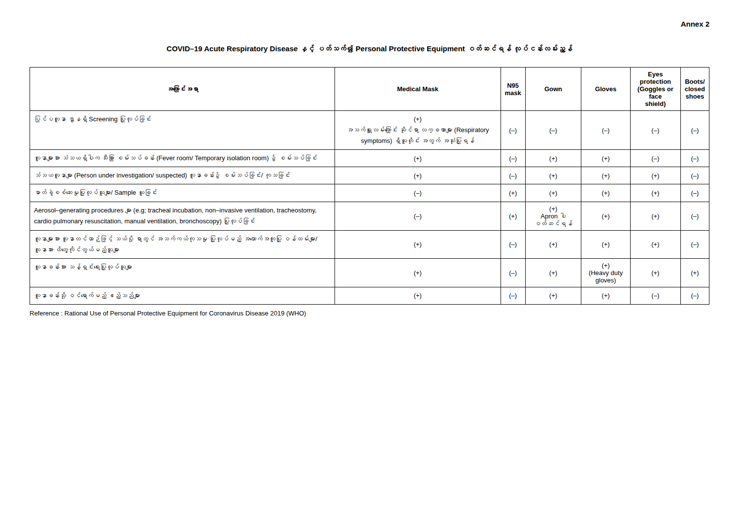Annex 2
COVID–19 Acute Respiratory Disease နှင့် ပတ်သက်၍ Personal Protective Equipment ဝတ်ဆင်ရန် လုပ်ငန်းလမ်းညွှန်
| အကြောင်းအရာ | Medical Mask | N95 mask | Gown | Gloves | Eyes protection (Goggles or face shield) | Boots/ closed shoes |
| --- | --- | --- | --- | --- | --- | --- |
| ပြင်ပလူနာ ဌာနရှိ Screening ပြုလုပ်ခြင်း | (+) အသက်ရှူလမ်းကြောင်း ဆိုင်ရာ လက္ခဏာများ (Respiratory symptoms) ရှိသူတိုင်း အတွက် အသုံးပြုရန် | (–) | (–) | (–) | (–) | (–) |
| လူနာများအား သံသယရှိပါက သီးခြား စမ်းသပ်ခန်း (Fever room/ Temporary isolation room) ၌ စမ်းသပ်ခြင်း | (+) | (–) | (+) | (+) | (–) | (–) |
| သံသယလူနာများ (Person under investigation/ suspected) လူနာခန်း၌ စမ်းသပ်ခြင်း/ ကုသခြင်း | (+) | (–) | (+) | (+) | (+) | (–) |
| ဓာတ်ခွဲစစ်ဆေးမှုပြုလုပ်သူများ/ Sample ယူခြင်း | (–) | (+) | (+) | (+) | (+) | (–) |
| Aerosol–generating procedures များ (e.g; tracheal incubation, non–invasive ventilation, tracheostomy, cardio pulmonary resuscitation, manual ventilation, bronchoscopy) ပြုလုပ်ခြင်း | (–) | (+) | (+) Apron ပါ ဝတ်ဆင်ရန် | (+) | (+) | (–) |
| လူနာများအား လူနာတင်ယာဉ်ဖြင့် သယ်ပို့ ရာတွင် အသက်ကယ်ကုသမှု ပြုလုပ်မည့် အထောက်အကူပြု ဝန်ထမ်းများ/ လူနာအား ထိတွေ့ကိုင်တွယ်မည့်သူများ | (+) | (–) | (+) | (+) | (+) | (–) |
| လူနာခန်းအား သန့်ရှင်းရေးပြုလုပ်သူများ | (+) | (–) | (+) | (+) (Heavy duty gloves) | (+) | (+) |
| လူနာခန်းသို့ ဝင်ရောက်မည့် ဧည့်သည်များ | (+) | (–) | (+) | (+) | (–) | (–) |
Reference : Rational Use of Personal Protective Equipment for Coronavirus Disease 2019 (WHO)